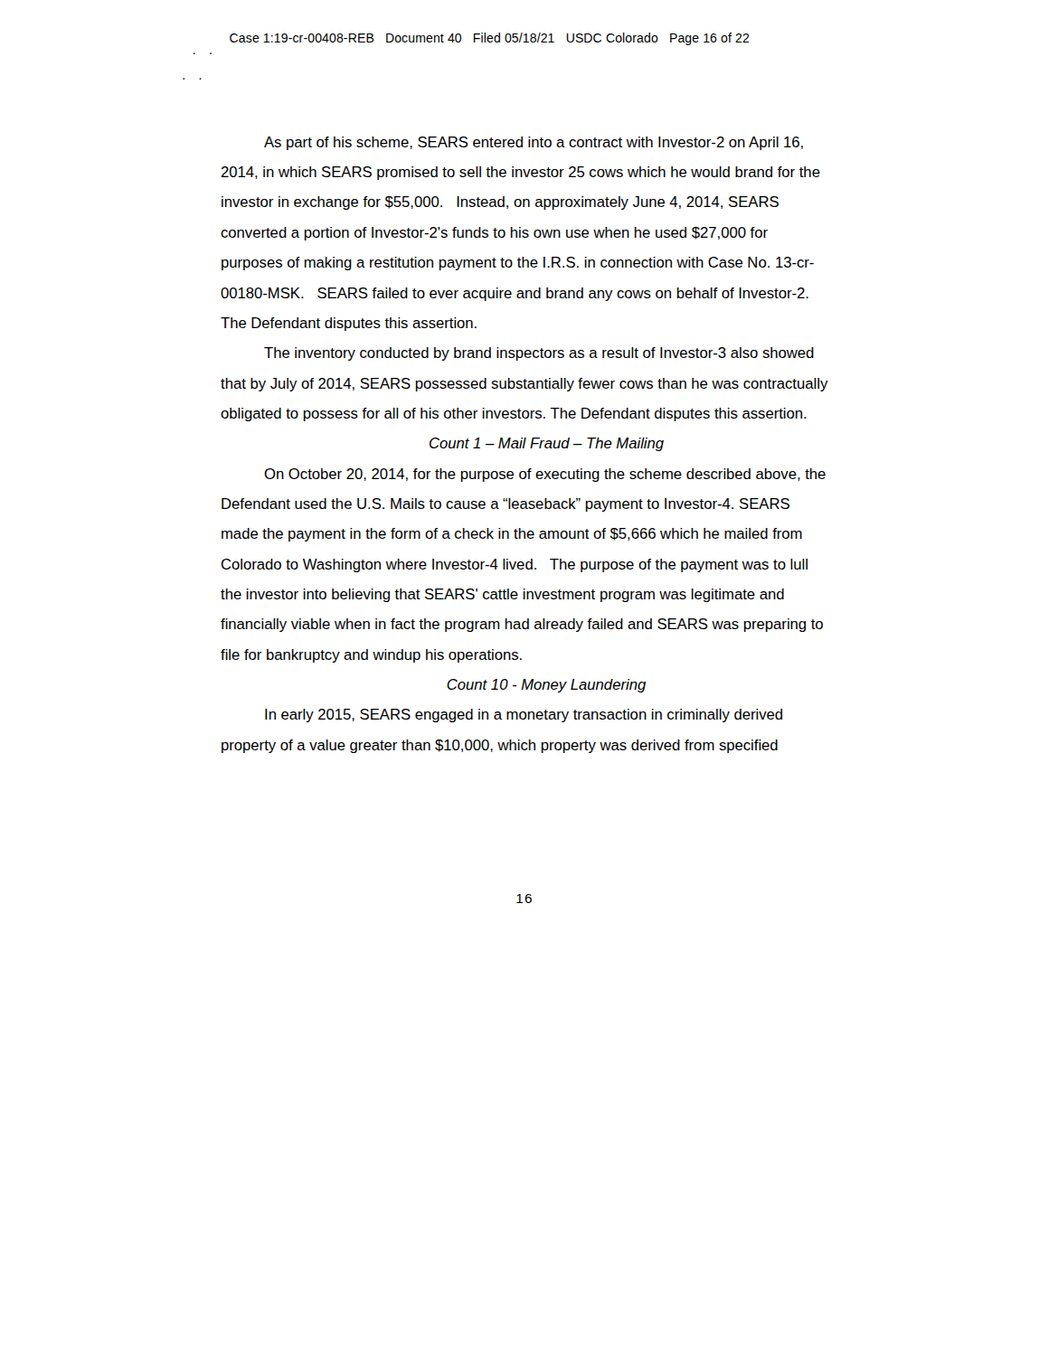· · · ·
Case 1:19-cr-00408-REB Document 40 Filed 05/18/21 USDC Colorado Page 16 of 22
As part of his scheme, SEARS entered into a contract with Investor-2 on April 16, 2014, in which SEARS promised to sell the investor 25 cows which he would brand for the investor in exchange for $55,000. Instead, on approximately June 4, 2014, SEARS converted a portion of Investor-2's funds to his own use when he used $27,000 for purposes of making a restitution payment to the I.R.S. in connection with Case No. 13-cr-00180-MSK. SEARS failed to ever acquire and brand any cows on behalf of Investor-2. The Defendant disputes this assertion.
The inventory conducted by brand inspectors as a result of Investor-3 also showed that by July of 2014, SEARS possessed substantially fewer cows than he was contractually obligated to possess for all of his other investors. The Defendant disputes this assertion.
Count 1 – Mail Fraud – The Mailing
On October 20, 2014, for the purpose of executing the scheme described above, the Defendant used the U.S. Mails to cause a “leaseback” payment to Investor-4. SEARS made the payment in the form of a check in the amount of $5,666 which he mailed from Colorado to Washington where Investor-4 lived. The purpose of the payment was to lull the investor into believing that SEARS' cattle investment program was legitimate and financially viable when in fact the program had already failed and SEARS was preparing to file for bankruptcy and windup his operations.
Count 10 - Money Laundering
In early 2015, SEARS engaged in a monetary transaction in criminally derived property of a value greater than $10,000, which property was derived from specified
16